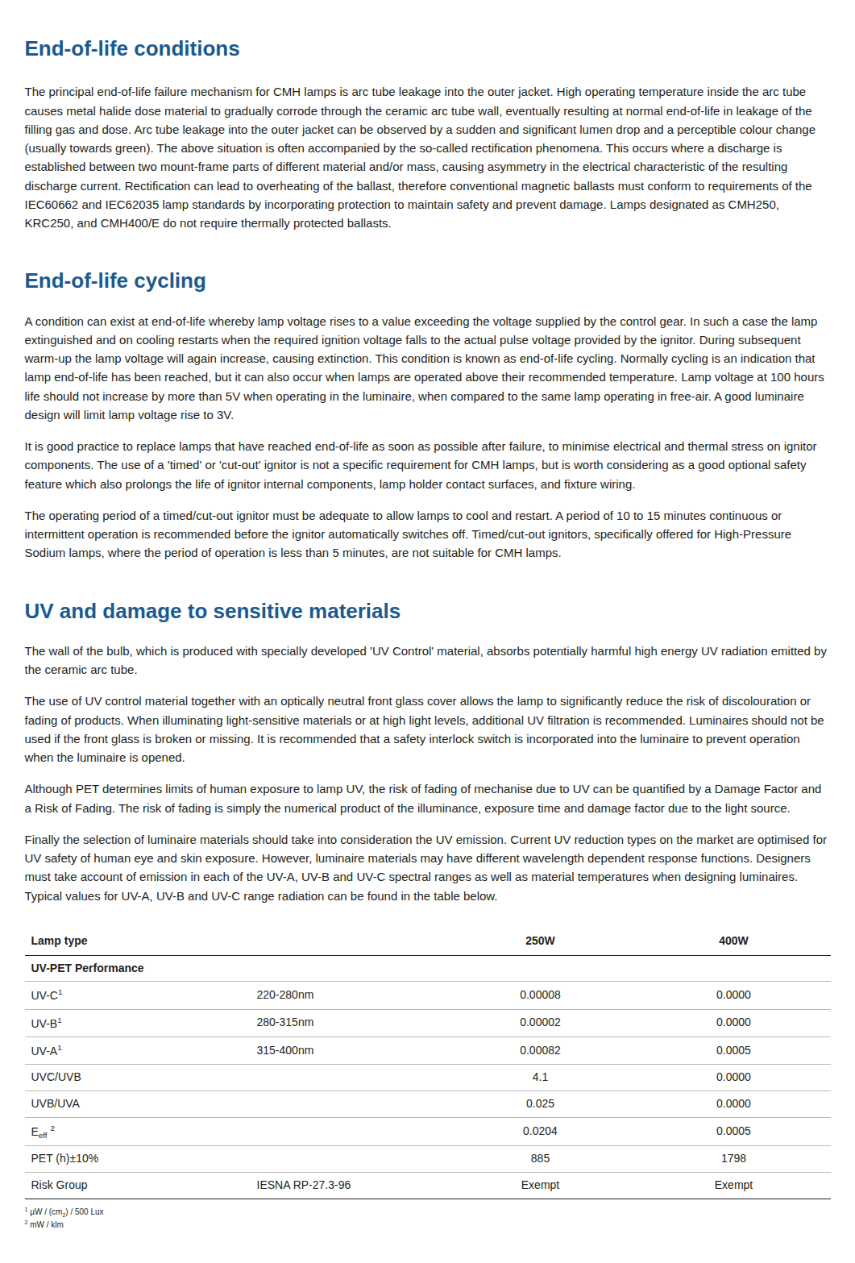End-of-life conditions
The principal end-of-life failure mechanism for CMH lamps is arc tube leakage into the outer jacket. High operating temperature inside the arc tube causes metal halide dose material to gradually corrode through the ceramic arc tube wall, eventually resulting at normal end-of-life in leakage of the filling gas and dose. Arc tube leakage into the outer jacket can be observed by a sudden and significant lumen drop and a perceptible colour change (usually towards green). The above situation is often accompanied by the so-called rectification phenomena. This occurs where a discharge is established between two mount-frame parts of different material and/or mass, causing asymmetry in the electrical characteristic of the resulting discharge current. Rectification can lead to overheating of the ballast, therefore conventional magnetic ballasts must conform to requirements of the IEC60662 and IEC62035 lamp standards by incorporating protection to maintain safety and prevent damage. Lamps designated as CMH250, KRC250, and CMH400/E do not require thermally protected ballasts.
End-of-life cycling
A condition can exist at end-of-life whereby lamp voltage rises to a value exceeding the voltage supplied by the control gear. In such a case the lamp extinguished and on cooling restarts when the required ignition voltage falls to the actual pulse voltage provided by the ignitor. During subsequent warm-up the lamp voltage will again increase, causing extinction. This condition is known as end-of-life cycling. Normally cycling is an indication that lamp end-of-life has been reached, but it can also occur when lamps are operated above their recommended temperature. Lamp voltage at 100 hours life should not increase by more than 5V when operating in the luminaire, when compared to the same lamp operating in free-air. A good luminaire design will limit lamp voltage rise to 3V.
It is good practice to replace lamps that have reached end-of-life as soon as possible after failure, to minimise electrical and thermal stress on ignitor components. The use of a 'timed' or 'cut-out' ignitor is not a specific requirement for CMH lamps, but is worth considering as a good optional safety feature which also prolongs the life of ignitor internal components, lamp holder contact surfaces, and fixture wiring.
The operating period of a timed/cut-out ignitor must be adequate to allow lamps to cool and restart. A period of 10 to 15 minutes continuous or intermittent operation is recommended before the ignitor automatically switches off. Timed/cut-out ignitors, specifically offered for High-Pressure Sodium lamps, where the period of operation is less than 5 minutes, are not suitable for CMH lamps.
UV and damage to sensitive materials
The wall of the bulb, which is produced with specially developed 'UV Control' material, absorbs potentially harmful high energy UV radiation emitted by the ceramic arc tube.
The use of UV control material together with an optically neutral front glass cover allows the lamp to significantly reduce the risk of discolouration or fading of products. When illuminating light-sensitive materials or at high light levels, additional UV filtration is recommended. Luminaires should not be used if the front glass is broken or missing. It is recommended that a safety interlock switch is incorporated into the luminaire to prevent operation when the luminaire is opened.
Although PET determines limits of human exposure to lamp UV, the risk of fading of mechanise due to UV can be quantified by a Damage Factor and a Risk of Fading. The risk of fading is simply the numerical product of the illuminance, exposure time and damage factor due to the light source.
Finally the selection of luminaire materials should take into consideration the UV emission. Current UV reduction types on the market are optimised for UV safety of human eye and skin exposure. However, luminaire materials may have different wavelength dependent response functions. Designers must take account of emission in each of the UV-A, UV-B and UV-C spectral ranges as well as material temperatures when designing luminaires. Typical values for UV-A, UV-B and UV-C range radiation can be found in the table below.
| Lamp type | | 250W | 400W |
| --- | --- | --- | --- |
| UV-PET Performance |
| UV-C 1 | 220-280nm | 0.00008 | 0.0000 |
| UV-B 1 | 280-315nm | 0.00002 | 0.0000 |
| UV-A 1 | 315-400nm | 0.00082 | 0.0005 |
| UVC/UVB | | 4.1 | 0.0000 |
| UVB/UVA | | 0.025 | 0.0000 |
| E eff 2 | | 0.0204 | 0.0005 |
| PET (h)±10% | | 885 | 1798 |
| Risk Group | IESNA RP-27.3-96 | Exempt | Exempt |
1 µW / (cm2) / 500 Lux 2 mW / klm